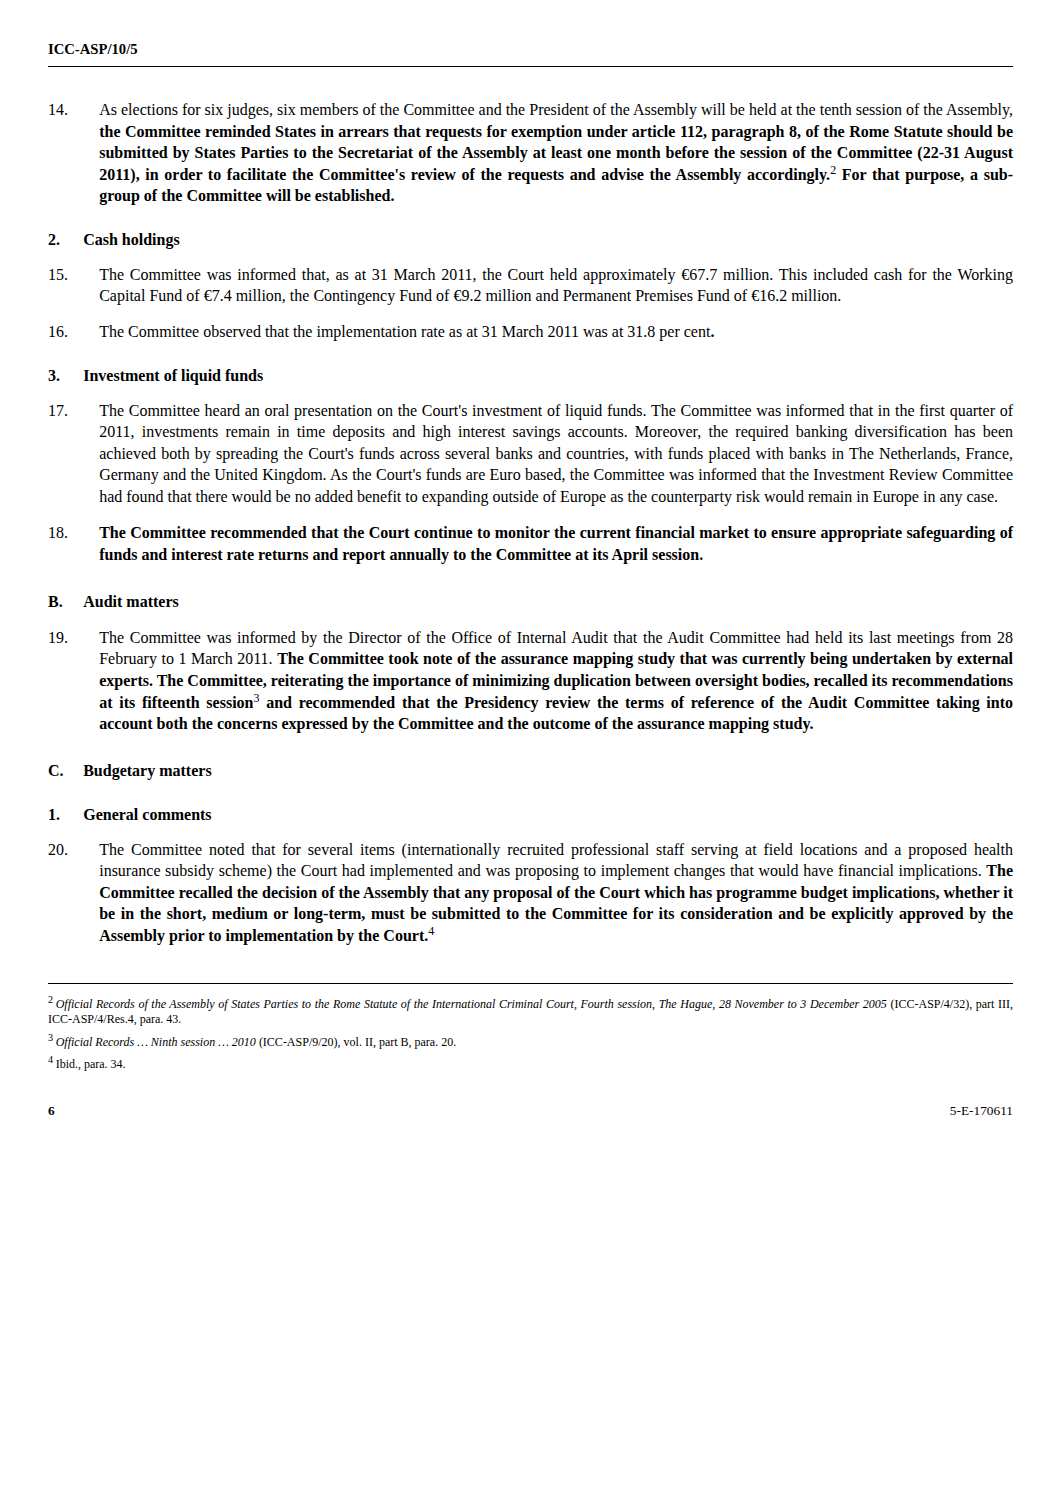ICC-ASP/10/5
14.
As elections for six judges, six members of the Committee and the President of the Assembly will be held at the tenth session of the Assembly, the Committee reminded States in arrears that requests for exemption under article 112, paragraph 8, of the Rome Statute should be submitted by States Parties to the Secretariat of the Assembly at least one month before the session of the Committee (22-31 August 2011), in order to facilitate the Committee's review of the requests and advise the Assembly accordingly.2 For that purpose, a sub-group of the Committee will be established.
2. Cash holdings
15.
The Committee was informed that, as at 31 March 2011, the Court held approximately €67.7 million. This included cash for the Working Capital Fund of €7.4 million, the Contingency Fund of €9.2 million and Permanent Premises Fund of €16.2 million.
16.
The Committee observed that the implementation rate as at 31 March 2011 was at 31.8 per cent.
3. Investment of liquid funds
17.
The Committee heard an oral presentation on the Court's investment of liquid funds. The Committee was informed that in the first quarter of 2011, investments remain in time deposits and high interest savings accounts. Moreover, the required banking diversification has been achieved both by spreading the Court's funds across several banks and countries, with funds placed with banks in The Netherlands, France, Germany and the United Kingdom. As the Court's funds are Euro based, the Committee was informed that the Investment Review Committee had found that there would be no added benefit to expanding outside of Europe as the counterparty risk would remain in Europe in any case.
18.
The Committee recommended that the Court continue to monitor the current financial market to ensure appropriate safeguarding of funds and interest rate returns and report annually to the Committee at its April session.
B. Audit matters
19.
The Committee was informed by the Director of the Office of Internal Audit that the Audit Committee had held its last meetings from 28 February to 1 March 2011. The Committee took note of the assurance mapping study that was currently being undertaken by external experts. The Committee, reiterating the importance of minimizing duplication between oversight bodies, recalled its recommendations at its fifteenth session3 and recommended that the Presidency review the terms of reference of the Audit Committee taking into account both the concerns expressed by the Committee and the outcome of the assurance mapping study.
C. Budgetary matters
1. General comments
20.
The Committee noted that for several items (internationally recruited professional staff serving at field locations and a proposed health insurance subsidy scheme) the Court had implemented and was proposing to implement changes that would have financial implications. The Committee recalled the decision of the Assembly that any proposal of the Court which has programme budget implications, whether it be in the short, medium or long-term, must be submitted to the Committee for its consideration and be explicitly approved by the Assembly prior to implementation by the Court.4
2 Official Records of the Assembly of States Parties to the Rome Statute of the International Criminal Court, Fourth session, The Hague, 28 November to 3 December 2005 (ICC-ASP/4/32), part III, ICC-ASP/4/Res.4, para. 43.
3 Official Records … Ninth session … 2010 (ICC-ASP/9/20), vol. II, part B, para. 20.
4 Ibid., para. 34.
6 5-E-170611